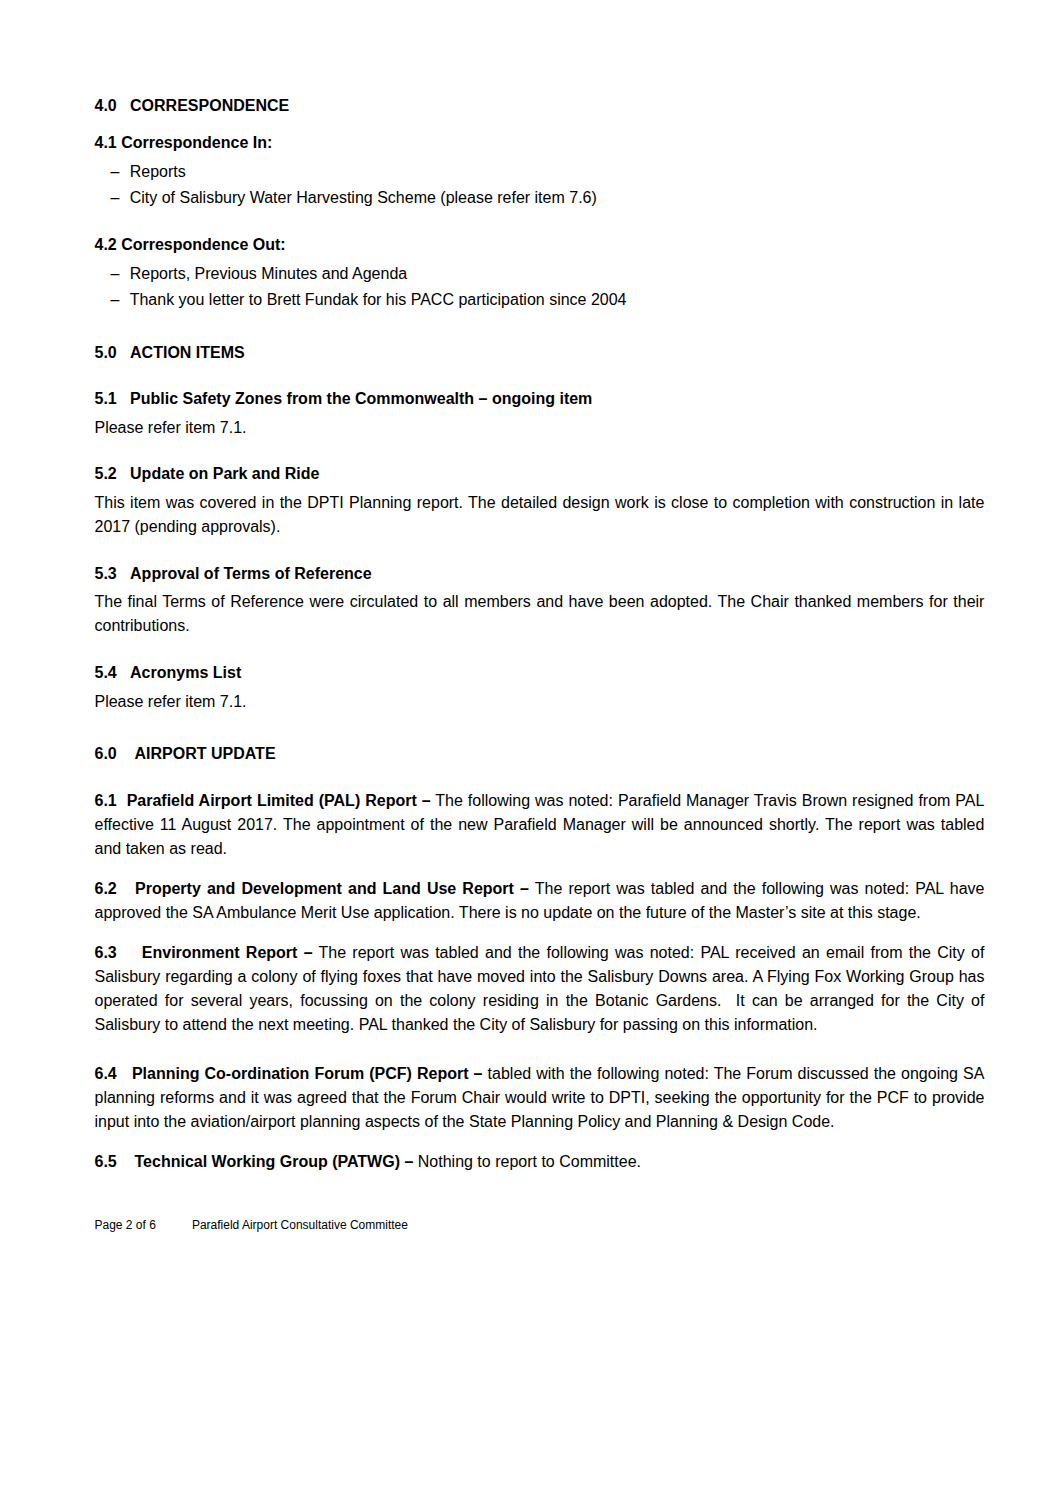4.0 CORRESPONDENCE
4.1 Correspondence In:
Reports
City of Salisbury Water Harvesting Scheme (please refer item 7.6)
4.2 Correspondence Out:
Reports, Previous Minutes and Agenda
Thank you letter to Brett Fundak for his PACC participation since 2004
5.0 ACTION ITEMS
5.1 Public Safety Zones from the Commonwealth – ongoing item
Please refer item 7.1.
5.2 Update on Park and Ride
This item was covered in the DPTI Planning report. The detailed design work is close to completion with construction in late 2017 (pending approvals).
5.3 Approval of Terms of Reference
The final Terms of Reference were circulated to all members and have been adopted. The Chair thanked members for their contributions.
5.4 Acronyms List
Please refer item 7.1.
6.0 AIRPORT UPDATE
6.1 Parafield Airport Limited (PAL) Report – The following was noted: Parafield Manager Travis Brown resigned from PAL effective 11 August 2017. The appointment of the new Parafield Manager will be announced shortly. The report was tabled and taken as read.
6.2 Property and Development and Land Use Report – The report was tabled and the following was noted: PAL have approved the SA Ambulance Merit Use application. There is no update on the future of the Master’s site at this stage.
6.3 Environment Report – The report was tabled and the following was noted: PAL received an email from the City of Salisbury regarding a colony of flying foxes that have moved into the Salisbury Downs area. A Flying Fox Working Group has operated for several years, focussing on the colony residing in the Botanic Gardens. It can be arranged for the City of Salisbury to attend the next meeting. PAL thanked the City of Salisbury for passing on this information.
6.4 Planning Co-ordination Forum (PCF) Report – tabled with the following noted: The Forum discussed the ongoing SA planning reforms and it was agreed that the Forum Chair would write to DPTI, seeking the opportunity for the PCF to provide input into the aviation/airport planning aspects of the State Planning Policy and Planning & Design Code.
6.5 Technical Working Group (PATWG) – Nothing to report to Committee.
Page 2 of 6 Parafield Airport Consultative Committee